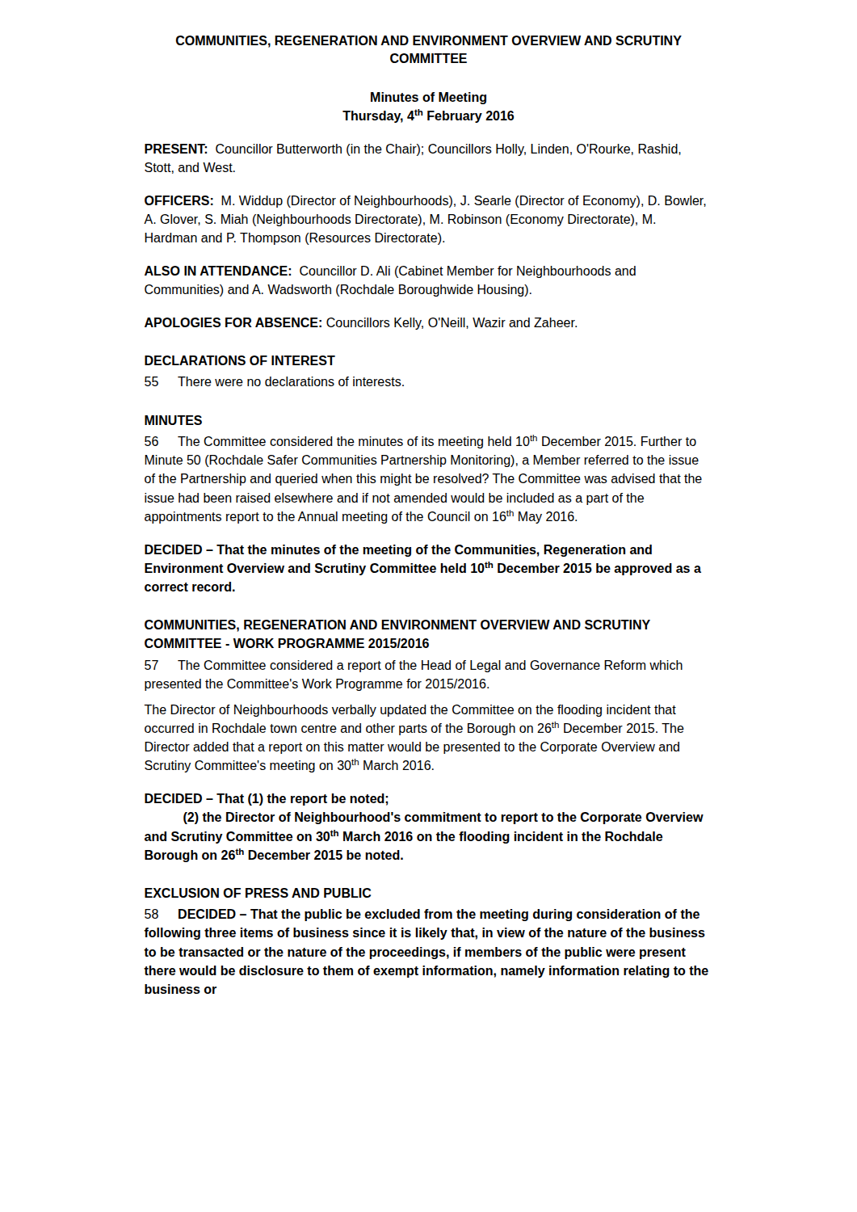Communities, Regeneration and Environment Overview and Scrutiny Committee
Minutes of MeetingThursday, 4th February 2016
Present: Councillor Butterworth (in the Chair); Councillors Holly, Linden, O'Rourke, Rashid, Stott, and West.
Officers: M. Widdup (Director of Neighbourhoods), J. Searle (Director of Economy), D. Bowler, A. Glover, S. Miah (Neighbourhoods Directorate), M. Robinson (Economy Directorate), M. Hardman and P. Thompson (Resources Directorate).
Also in attendance: Councillor D. Ali (Cabinet Member for Neighbourhoods and Communities) and A. Wadsworth (Rochdale Boroughwide Housing).
Apologies for absence: Councillors Kelly, O'Neill, Wazir and Zaheer.
Declarations of Interest
55 There were no declarations of interests.
Minutes
56 The Committee considered the minutes of its meeting held 10th December 2015. Further to Minute 50 (Rochdale Safer Communities Partnership Monitoring), a Member referred to the issue of the Partnership and queried when this might be resolved? The Committee was advised that the issue had been raised elsewhere and if not amended would be included as a part of the appointments report to the Annual meeting of the Council on 16th May 2016.
DECIDED – That the minutes of the meeting of the Communities, Regeneration and Environment Overview and Scrutiny Committee held 10th December 2015 be approved as a correct record.
Communities, Regeneration and Environment Overview and Scrutiny Committee - Work Programme 2015/2016
57 The Committee considered a report of the Head of Legal and Governance Reform which presented the Committee's Work Programme for 2015/2016.
The Director of Neighbourhoods verbally updated the Committee on the flooding incident that occurred in Rochdale town centre and other parts of the Borough on 26th December 2015. The Director added that a report on this matter would be presented to the Corporate Overview and Scrutiny Committee's meeting on 30th March 2016.
DECIDED – That (1) the report be noted; (2) the Director of Neighbourhood's commitment to report to the Corporate Overview and Scrutiny Committee on 30th March 2016 on the flooding incident in the Rochdale Borough on 26th December 2015 be noted.
Exclusion of Press and Public
58 DECIDED – That the public be excluded from the meeting during consideration of the following three items of business since it is likely that, in view of the nature of the business to be transacted or the nature of the proceedings, if members of the public were present there would be disclosure to them of exempt information, namely information relating to the business or